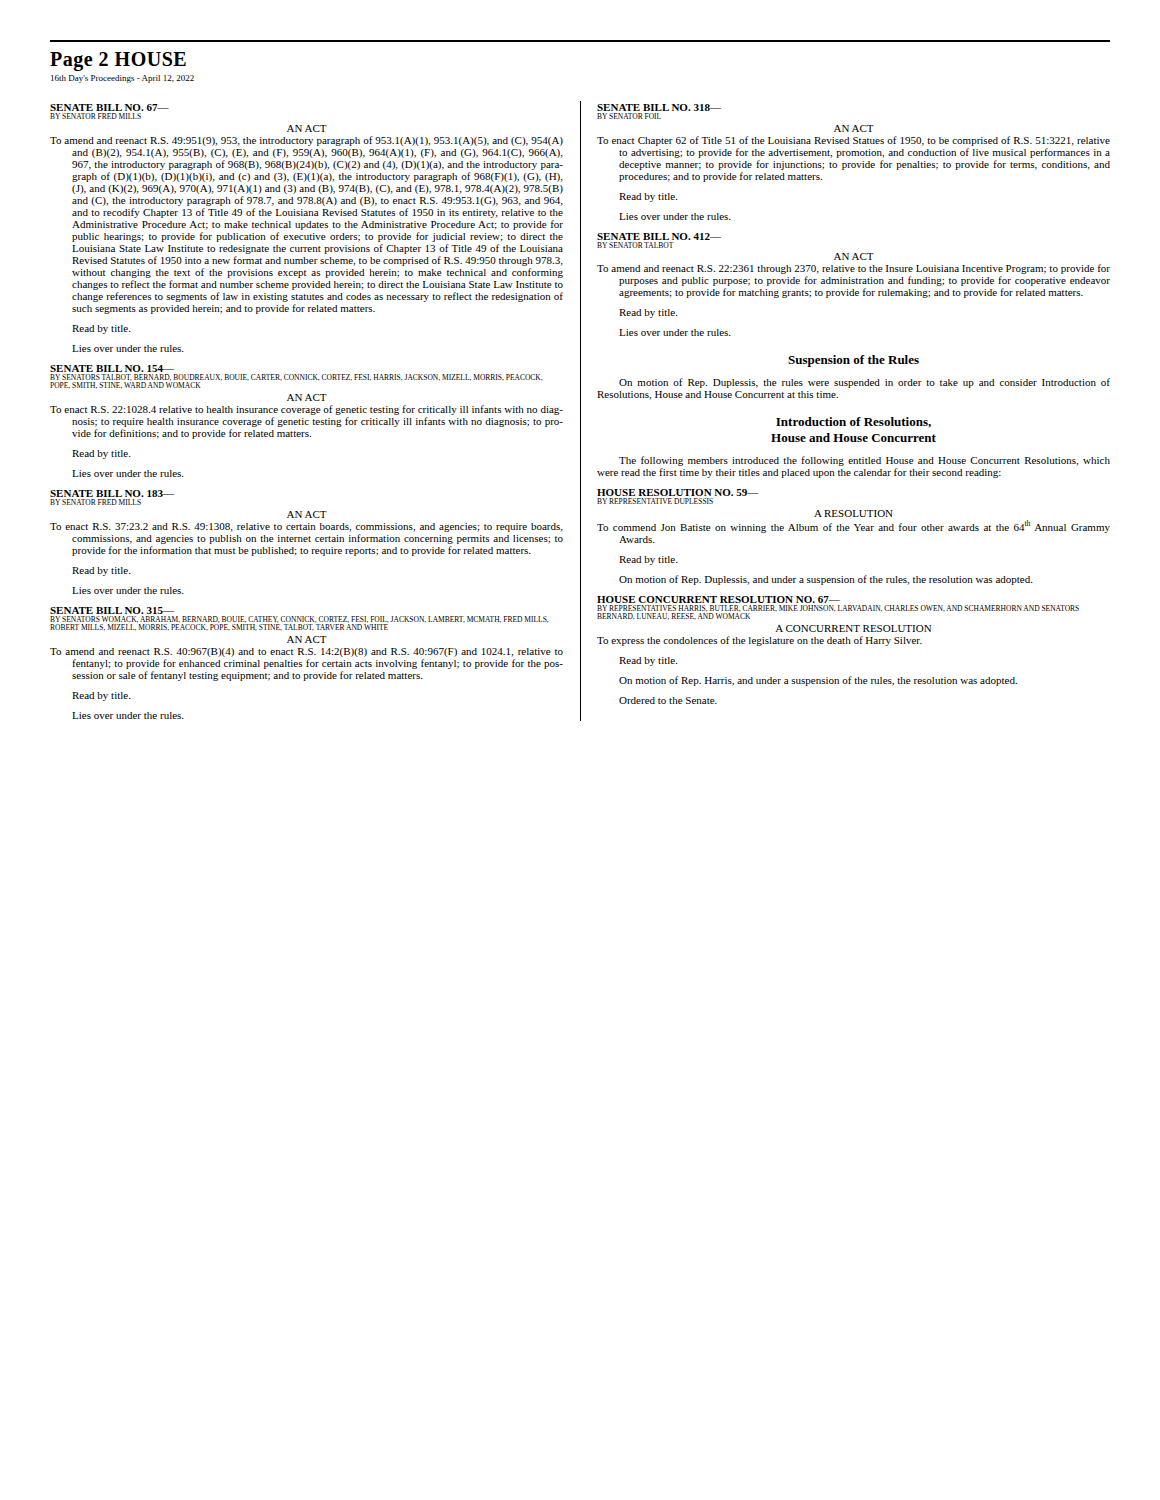Page 2 HOUSE
16th Day's Proceedings - April 12, 2022
SENATE BILL NO. 67—
BY SENATOR FRED MILLS
AN ACT
To amend and reenact R.S. 49:951(9), 953, the introductory paragraph of 953.1(A)(1), 953.1(A)(5), and (C), 954(A) and (B)(2), 954.1(A), 955(B), (C), (E), and (F), 959(A), 960(B), 964(A)(1), (F), and (G), 964.1(C), 966(A), 967, the introductory paragraph of 968(B), 968(B)(24)(b), (C)(2) and (4), (D)(1)(a), and the introductory paragraph of (D)(1)(b), (D)(1)(b)(i), and (c) and (3), (E)(1)(a), the introductory paragraph of 968(F)(1), (G), (H), (J), and (K)(2), 969(A), 970(A), 971(A)(1) and (3) and (B), 974(B), (C), and (E), 978.1, 978.4(A)(2), 978.5(B) and (C), the introductory paragraph of 978.7, and 978.8(A) and (B), to enact R.S. 49:953.1(G), 963, and 964, and to recodify Chapter 13 of Title 49 of the Louisiana Revised Statutes of 1950 in its entirety, relative to the Administrative Procedure Act; to make technical updates to the Administrative Procedure Act; to provide for public hearings; to provide for publication of executive orders; to provide for judicial review; to direct the Louisiana State Law Institute to redesignate the current provisions of Chapter 13 of Title 49 of the Louisiana Revised Statutes of 1950 into a new format and number scheme, to be comprised of R.S. 49:950 through 978.3, without changing the text of the provisions except as provided herein; to make technical and conforming changes to reflect the format and number scheme provided herein; to direct the Louisiana State Law Institute to change references to segments of law in existing statutes and codes as necessary to reflect the redesignation of such segments as provided herein; and to provide for related matters.
Read by title.
Lies over under the rules.
SENATE BILL NO. 154—
BY SENATORS TALBOT, BERNARD, BOUDREAUX, BOUIE, CARTER, CONNICK, CORTEZ, FESI, HARRIS, JACKSON, MIZELL, MORRIS, PEACOCK, POPE, SMITH, STINE, WARD AND WOMACK
AN ACT
To enact R.S. 22:1028.4 relative to health insurance coverage of genetic testing for critically ill infants with no diagnosis; to require health insurance coverage of genetic testing for critically ill infants with no diagnosis; to provide for definitions; and to provide for related matters.
Read by title.
Lies over under the rules.
SENATE BILL NO. 183—
BY SENATOR FRED MILLS
AN ACT
To enact R.S. 37:23.2 and R.S. 49:1308, relative to certain boards, commissions, and agencies; to require boards, commissions, and agencies to publish on the internet certain information concerning permits and licenses; to provide for the information that must be published; to require reports; and to provide for related matters.
Read by title.
Lies over under the rules.
SENATE BILL NO. 315—
BY SENATORS WOMACK, ABRAHAM, BERNARD, BOUIE, CATHEY, CONNICK, CORTEZ, FESI, FOIL, JACKSON, LAMBERT, MCMATH, FRED MILLS, ROBERT MILLS, MIZELL, MORRIS, PEACOCK, POPE, SMITH, STINE, TALBOT, TARVER AND WHITE
AN ACT
To amend and reenact R.S. 40:967(B)(4) and to enact R.S. 14:2(B)(8) and R.S. 40:967(F) and 1024.1, relative to fentanyl; to provide for enhanced criminal penalties for certain acts involving fentanyl; to provide for the possession or sale of fentanyl testing equipment; and to provide for related matters.
Read by title.
Lies over under the rules.
SENATE BILL NO. 318—
BY SENATOR FOIL
AN ACT
To enact Chapter 62 of Title 51 of the Louisiana Revised Statues of 1950, to be comprised of R.S. 51:3221, relative to advertising; to provide for the advertisement, promotion, and conduction of live musical performances in a deceptive manner; to provide for injunctions; to provide for penalties; to provide for terms, conditions, and procedures; and to provide for related matters.
Read by title.
Lies over under the rules.
SENATE BILL NO. 412—
BY SENATOR TALBOT
AN ACT
To amend and reenact R.S. 22:2361 through 2370, relative to the Insure Louisiana Incentive Program; to provide for purposes and public purpose; to provide for administration and funding; to provide for cooperative endeavor agreements; to provide for matching grants; to provide for rulemaking; and to provide for related matters.
Read by title.
Lies over under the rules.
Suspension of the Rules
On motion of Rep. Duplessis, the rules were suspended in order to take up and consider Introduction of Resolutions, House and House Concurrent at this time.
Introduction of Resolutions,
House and House Concurrent
The following members introduced the following entitled House and House Concurrent Resolutions, which were read the first time by their titles and placed upon the calendar for their second reading:
HOUSE RESOLUTION NO. 59—
BY REPRESENTATIVE DUPLESSIS
A RESOLUTION
To commend Jon Batiste on winning the Album of the Year and four other awards at the 64th Annual Grammy Awards.
Read by title.
On motion of Rep. Duplessis, and under a suspension of the rules, the resolution was adopted.
HOUSE CONCURRENT RESOLUTION NO. 67—
BY REPRESENTATIVES HARRIS, BUTLER, CARRIER, MIKE JOHNSON, LARVADAIN, CHARLES OWEN, AND SCHAMERHORN AND SENATORS BERNARD, LUNEAU, REESE, AND WOMACK
A CONCURRENT RESOLUTION
To express the condolences of the legislature on the death of Harry Silver.
Read by title.
On motion of Rep. Harris, and under a suspension of the rules, the resolution was adopted.
Ordered to the Senate.